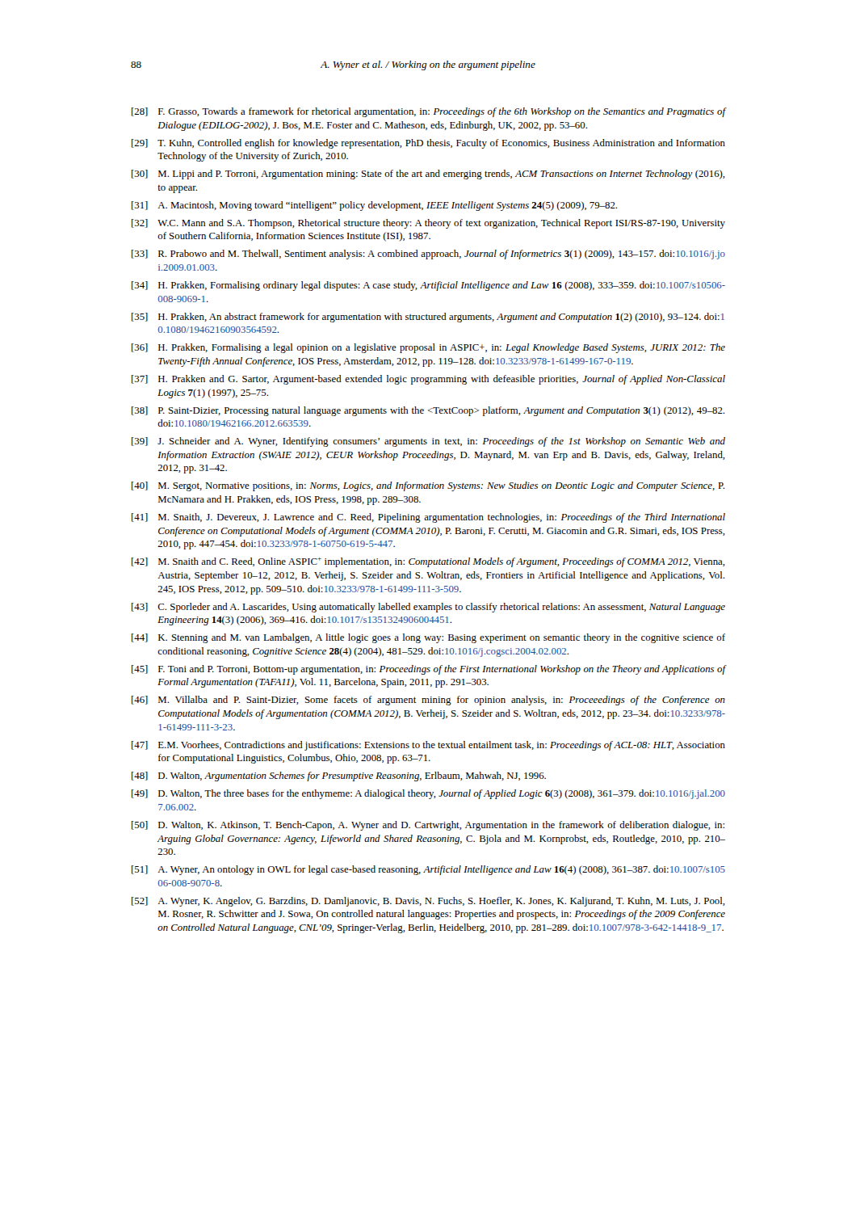88 A. Wyner et al. / Working on the argument pipeline
[28] F. Grasso, Towards a framework for rhetorical argumentation, in: Proceedings of the 6th Workshop on the Semantics and Pragmatics of Dialogue (EDILOG-2002), J. Bos, M.E. Foster and C. Matheson, eds, Edinburgh, UK, 2002, pp. 53–60.
[29] T. Kuhn, Controlled english for knowledge representation, PhD thesis, Faculty of Economics, Business Administration and Information Technology of the University of Zurich, 2010.
[30] M. Lippi and P. Torroni, Argumentation mining: State of the art and emerging trends, ACM Transactions on Internet Technology (2016), to appear.
[31] A. Macintosh, Moving toward “intelligent” policy development, IEEE Intelligent Systems 24(5) (2009), 79–82.
[32] W.C. Mann and S.A. Thompson, Rhetorical structure theory: A theory of text organization, Technical Report ISI/RS-87-190, University of Southern California, Information Sciences Institute (ISI), 1987.
[33] R. Prabowo and M. Thelwall, Sentiment analysis: A combined approach, Journal of Informetrics 3(1) (2009), 143–157. doi:10.1016/j.joi.2009.01.003.
[34] H. Prakken, Formalising ordinary legal disputes: A case study, Artificial Intelligence and Law 16 (2008), 333–359. doi:10.1007/s10506-008-9069-1.
[35] H. Prakken, An abstract framework for argumentation with structured arguments, Argument and Computation 1(2) (2010), 93–124. doi:10.1080/19462160903564592.
[36] H. Prakken, Formalising a legal opinion on a legislative proposal in ASPIC+, in: Legal Knowledge Based Systems, JURIX 2012: The Twenty-Fifth Annual Conference, IOS Press, Amsterdam, 2012, pp. 119–128. doi:10.3233/978-1-61499-167-0-119.
[37] H. Prakken and G. Sartor, Argument-based extended logic programming with defeasible priorities, Journal of Applied Non-Classical Logics 7(1) (1997), 25–75.
[38] P. Saint-Dizier, Processing natural language arguments with the <TextCoop> platform, Argument and Computation 3(1) (2012), 49–82. doi:10.1080/19462166.2012.663539.
[39] J. Schneider and A. Wyner, Identifying consumers’ arguments in text, in: Proceedings of the 1st Workshop on Semantic Web and Information Extraction (SWAIE 2012), CEUR Workshop Proceedings, D. Maynard, M. van Erp and B. Davis, eds, Galway, Ireland, 2012, pp. 31–42.
[40] M. Sergot, Normative positions, in: Norms, Logics, and Information Systems: New Studies on Deontic Logic and Computer Science, P. McNamara and H. Prakken, eds, IOS Press, 1998, pp. 289–308.
[41] M. Snaith, J. Devereux, J. Lawrence and C. Reed, Pipelining argumentation technologies, in: Proceedings of the Third International Conference on Computational Models of Argument (COMMA 2010), P. Baroni, F. Cerutti, M. Giacomin and G.R. Simari, eds, IOS Press, 2010, pp. 447–454. doi:10.3233/978-1-60750-619-5-447.
[42] M. Snaith and C. Reed, Online ASPIC+ implementation, in: Computational Models of Argument, Proceedings of COMMA 2012, Vienna, Austria, September 10–12, 2012, B. Verheij, S. Szeider and S. Woltran, eds, Frontiers in Artificial Intelligence and Applications, Vol. 245, IOS Press, 2012, pp. 509–510. doi:10.3233/978-1-61499-111-3-509.
[43] C. Sporleder and A. Lascarides, Using automatically labelled examples to classify rhetorical relations: An assessment, Natural Language Engineering 14(3) (2006), 369–416. doi:10.1017/s1351324906004451.
[44] K. Stenning and M. van Lambalgen, A little logic goes a long way: Basing experiment on semantic theory in the cognitive science of conditional reasoning, Cognitive Science 28(4) (2004), 481–529. doi:10.1016/j.cogsci.2004.02.002.
[45] F. Toni and P. Torroni, Bottom-up argumentation, in: Proceedings of the First International Workshop on the Theory and Applications of Formal Argumentation (TAFA11), Vol. 11, Barcelona, Spain, 2011, pp. 291–303.
[46] M. Villalba and P. Saint-Dizier, Some facets of argument mining for opinion analysis, in: Proceeedings of the Conference on Computational Models of Argumentation (COMMA 2012), B. Verheij, S. Szeider and S. Woltran, eds, 2012, pp. 23–34. doi:10.3233/978-1-61499-111-3-23.
[47] E.M. Voorhees, Contradictions and justifications: Extensions to the textual entailment task, in: Proceedings of ACL-08: HLT, Association for Computational Linguistics, Columbus, Ohio, 2008, pp. 63–71.
[48] D. Walton, Argumentation Schemes for Presumptive Reasoning, Erlbaum, Mahwah, NJ, 1996.
[49] D. Walton, The three bases for the enthymeme: A dialogical theory, Journal of Applied Logic 6(3) (2008), 361–379. doi:10.1016/j.jal.2007.06.002.
[50] D. Walton, K. Atkinson, T. Bench-Capon, A. Wyner and D. Cartwright, Argumentation in the framework of deliberation dialogue, in: Arguing Global Governance: Agency, Lifeworld and Shared Reasoning, C. Bjola and M. Kornprobst, eds, Routledge, 2010, pp. 210–230.
[51] A. Wyner, An ontology in OWL for legal case-based reasoning, Artificial Intelligence and Law 16(4) (2008), 361–387. doi:10.1007/s10506-008-9070-8.
[52] A. Wyner, K. Angelov, G. Barzdins, D. Damljanovic, B. Davis, N. Fuchs, S. Hoefler, K. Jones, K. Kaljurand, T. Kuhn, M. Luts, J. Pool, M. Rosner, R. Schwitter and J. Sowa, On controlled natural languages: Properties and prospects, in: Proceedings of the 2009 Conference on Controlled Natural Language, CNL’09, Springer-Verlag, Berlin, Heidelberg, 2010, pp. 281–289. doi:10.1007/978-3-642-14418-9_17.